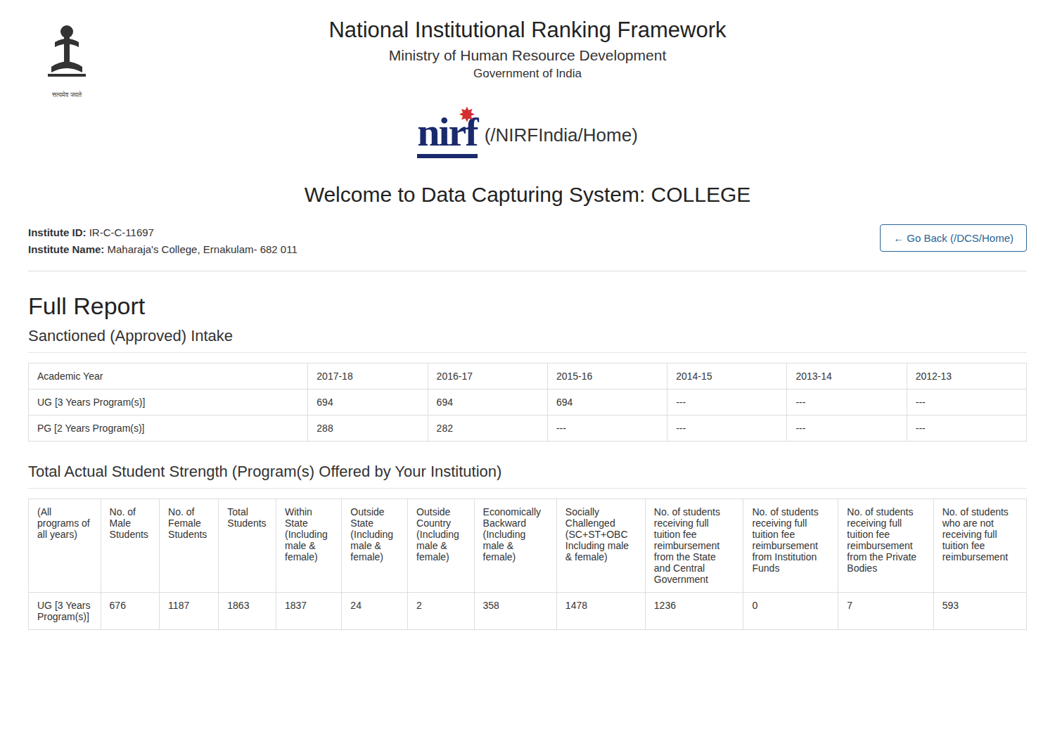सत्यमेव जयते
National Institutional Ranking Framework
Ministry of Human Resource Development
Government of India
✸nirf
(/NIRFIndia/Home)
Welcome to Data Capturing System: COLLEGE
Institute ID: IR-C-C-11697
Institute Name: Maharaja's College, Ernakulam- 682 011
← Go Back (/DCS/Home)
Full Report
Sanctioned (Approved) Intake
| Academic Year | 2017-18 | 2016-17 | 2015-16 | 2014-15 | 2013-14 | 2012-13 |
| --- | --- | --- | --- | --- | --- | --- |
| UG [3 Years Program(s)] | 694 | 694 | 694 | --- | --- | --- |
| PG [2 Years Program(s)] | 288 | 282 | --- | --- | --- | --- |
Total Actual Student Strength (Program(s) Offered by Your Institution)
| (All programs of all years) | No. of Male Students | No. of Female Students | Total Students | Within State (Including male & female) | Outside State (Including male & female) | Outside Country (Including male & female) | Economically Backward (Including male & female) | Socially Challenged (SC+ST+OBC Including male & female) | No. of students receiving full tuition fee reimbursement from the State and Central Government | No. of students receiving full tuition fee reimbursement from Institution Funds | No. of students receiving full tuition fee reimbursement from the Private Bodies | No. of students who are not receiving full tuition fee reimbursement |
| --- | --- | --- | --- | --- | --- | --- | --- | --- | --- | --- | --- | --- |
| UG [3 Years Program(s)] | 676 | 1187 | 1863 | 1837 | 24 | 2 | 358 | 1478 | 1236 | 0 | 7 | 593 |